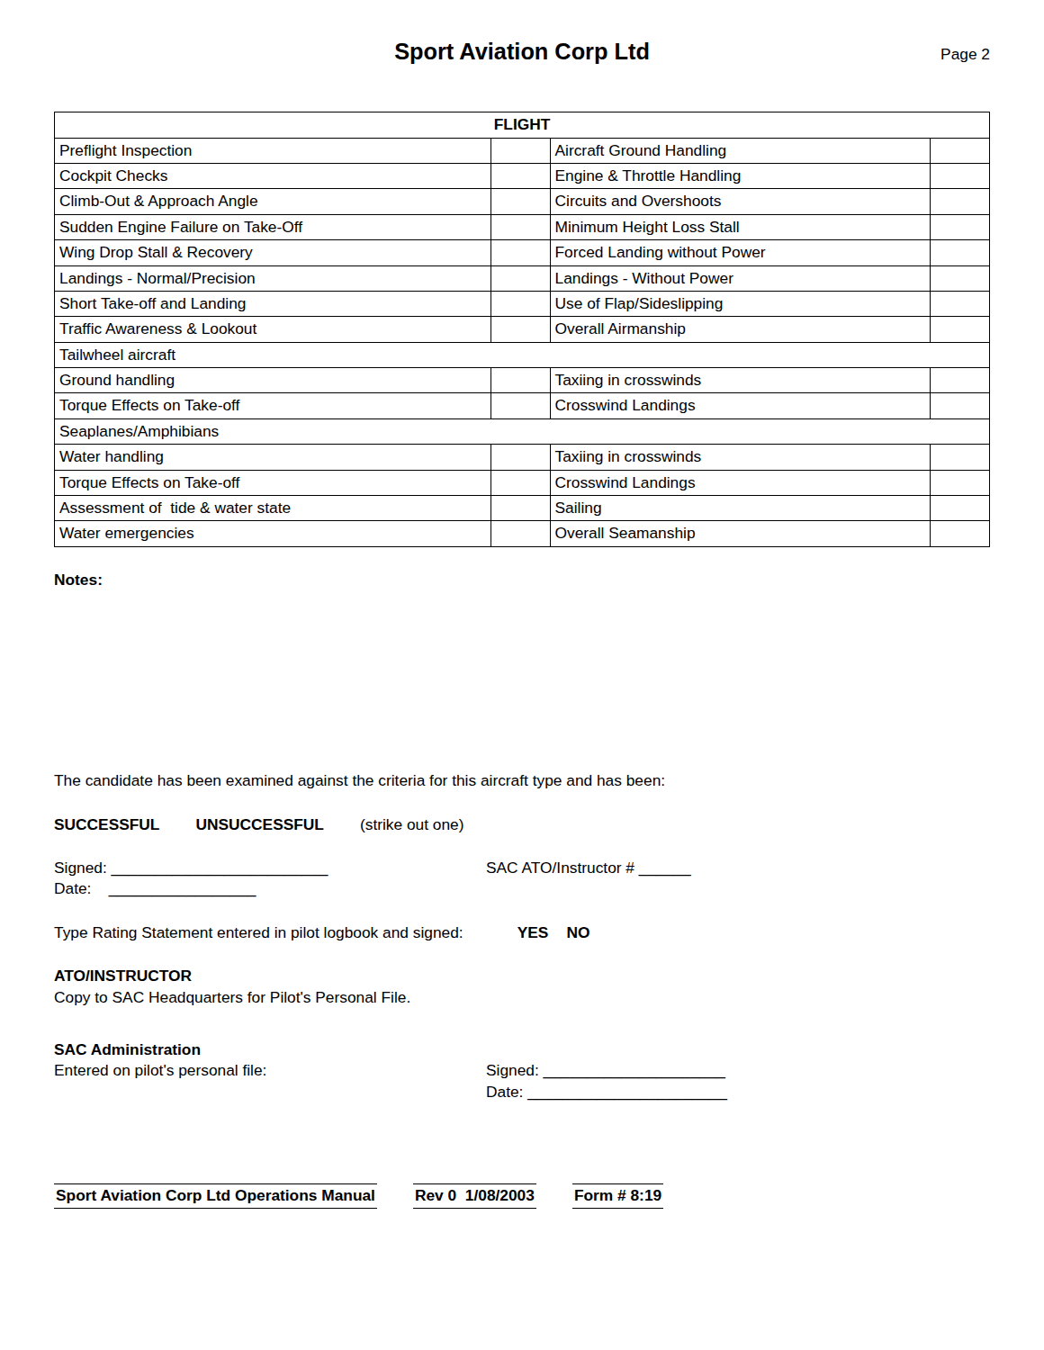Sport Aviation Corp Ltd
Page 2
| FLIGHT |
| --- |
| Preflight Inspection | | Aircraft Ground Handling | |
| Cockpit Checks | | Engine & Throttle Handling | |
| Climb-Out & Approach Angle | | Circuits and Overshoots | |
| Sudden Engine Failure on Take-Off | | Minimum Height Loss Stall | |
| Wing Drop Stall & Recovery | | Forced Landing without Power | |
| Landings - Normal/Precision | | Landings - Without Power | |
| Short Take-off and Landing | | Use of Flap/Sideslipping | |
| Traffic Awareness & Lookout | | Overall Airmanship | |
| Tailwheel aircraft |
| Ground handling | | Taxiing in crosswinds | |
| Torque Effects on Take-off | | Crosswind Landings | |
| Seaplanes/Amphibians |
| Water handling | | Taxiing in crosswinds | |
| Torque Effects on Take-off | | Crosswind Landings | |
| Assessment of tide & water state | | Sailing | |
| Water emergencies | | Overall Seamanship | |
Notes:
The candidate has been examined against the criteria for this aircraft type and has been:
SUCCESSFUL UNSUCCESSFUL(strike out one)
Signed: _________________________
SAC ATO/Instructor # ______
Date: _________________
Type Rating Statement entered in pilot logbook and signed:YES NO
ATO/INSTRUCTOR
Copy to SAC Headquarters for Pilot's Personal File.
SAC Administration
Entered on pilot's personal file:
Signed: _____________________
Date: _______________________
Sport Aviation Corp Ltd Operations Manual Rev 0 1/08/2003 Form # 8:19